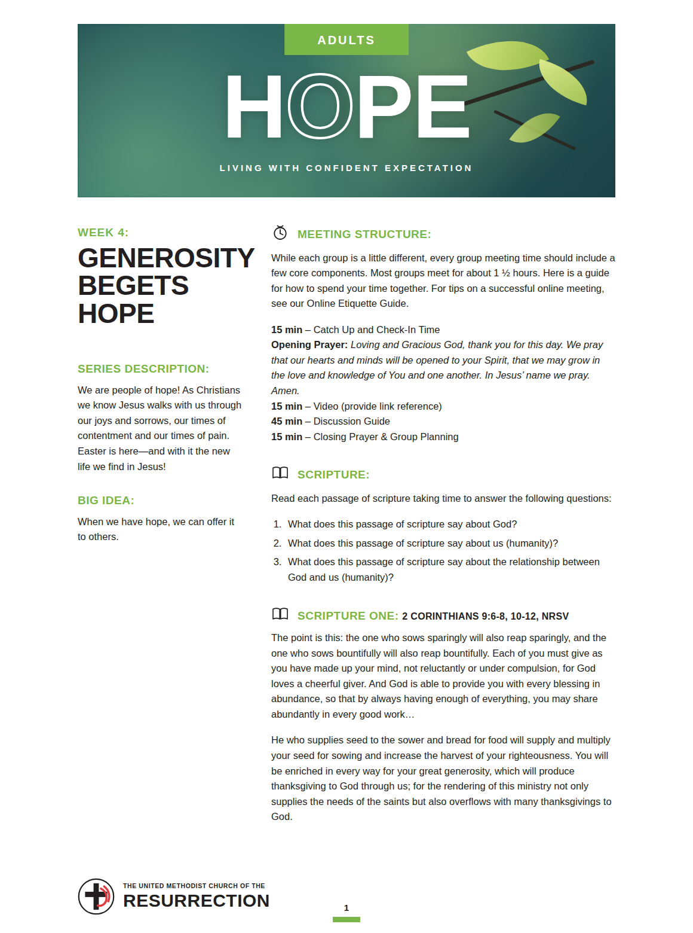ADULTS
HOPE
LIVING WITH CONFIDENT EXPECTATION
WEEK 4:
GENEROSITY
BEGETS
HOPE
SERIES DESCRIPTION:
We are people of hope! As Christians we know Jesus walks with us through our joys and sorrows, our times of contentment and our times of pain. Easter is here—and with it the new life we find in Jesus!
BIG IDEA:
When we have hope, we can offer it to others.
MEETING STRUCTURE:
While each group is a little different, every group meeting time should include a few core components. Most groups meet for about 1 ½ hours. Here is a guide for how to spend your time together. For tips on a successful online meeting, see our Online Etiquette Guide.
15 min – Catch Up and Check-In Time
Opening Prayer: Loving and Gracious God, thank you for this day. We pray that our hearts and minds will be opened to your Spirit, that we may grow in the love and knowledge of You and one another. In Jesus’ name we pray. Amen.
15 min – Video (provide link reference)
45 min – Discussion Guide
15 min – Closing Prayer & Group Planning
SCRIPTURE:
Read each passage of scripture taking time to answer the following questions:
What does this passage of scripture say about God?
What does this passage of scripture say about us (humanity)?
What does this passage of scripture say about the relationship between God and us (humanity)?
SCRIPTURE ONE: 2 CORINTHIANS 9:6-8, 10-12, NRSV
The point is this: the one who sows sparingly will also reap sparingly, and the one who sows bountifully will also reap bountifully. Each of you must give as you have made up your mind, not reluctantly or under compulsion, for God loves a cheerful giver. And God is able to provide you with every blessing in abundance, so that by always having enough of everything, you may share abundantly in every good work…
He who supplies seed to the sower and bread for food will supply and multiply your seed for sowing and increase the harvest of your righteousness. You will be enriched in every way for your great generosity, which will produce thanksgiving to God through us; for the rendering of this ministry not only supplies the needs of the saints but also overflows with many thanksgivings to God.
THE UNITED METHODIST CHURCH OF THE RESURRECTION
1